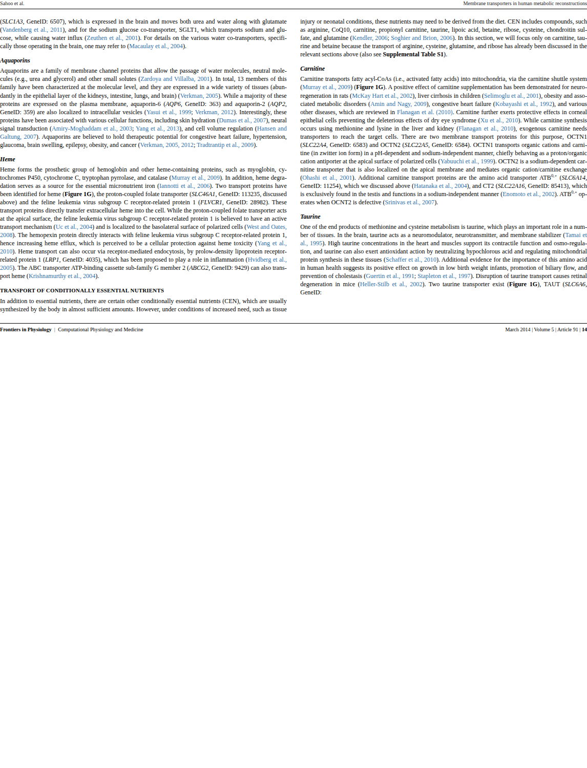Sahoo et al.
Membrane transporters in human metabolic reconstructions
(SLC1A3, GeneID: 6507), which is expressed in the brain and moves both urea and water along with glutamate (Vandenberg et al., 2011), and for the sodium glucose co-transporter, SGLT1, which transports sodium and glucose, while causing water influx (Zeuthen et al., 2001). For details on the various water co-transporters, specifically those operating in the brain, one may refer to (Macaulay et al., 2004).
Aquaporins
Aquaporins are a family of membrane channel proteins that allow the passage of water molecules, neutral molecules (e.g., urea and glycerol) and other small solutes (Zardoya and Villalba, 2001). In total, 13 members of this family have been characterized at the molecular level, and they are expressed in a wide variety of tissues (abundantly in the epithelial layer of the kidneys, intestine, lungs, and brain) (Verkman, 2005). While a majority of these proteins are expressed on the plasma membrane, aquaporin-6 (AQP6, GeneID: 363) and aquaporin-2 (AQP2, GeneID: 359) are also localized to intracellular vesicles (Yasui et al., 1999; Verkman, 2012). Interestingly, these proteins have been associated with various cellular functions, including skin hydration (Dumas et al., 2007), neural signal transduction (Amiry-Moghaddam et al., 2003; Yang et al., 2013), and cell volume regulation (Hansen and Galtung, 2007). Aquaporins are believed to hold therapeutic potential for congestive heart failure, hypertension, glaucoma, brain swelling, epilepsy, obesity, and cancer (Verkman, 2005, 2012; Tradtrantip et al., 2009).
Heme
Heme forms the prosthetic group of hemoglobin and other heme-containing proteins, such as myoglobin, cytochromes P450, cytochrome C, tryptophan pyrrolase, and catalase (Murray et al., 2009). In addition, heme degradation serves as a source for the essential micronutrient iron (Iannotti et al., 2006). Two transport proteins have been identified for heme (Figure 1G), the proton-coupled folate transporter (SLC46A1, GeneID: 113235, discussed above) and the feline leukemia virus subgroup C receptor-related protein 1 (FLVCR1, GeneID: 28982). These transport proteins directly transfer extracellular heme into the cell. While the proton-coupled folate transporter acts at the apical surface, the feline leukemia virus subgroup C receptor-related protein 1 is believed to have an active transport mechanism (Uc et al., 2004) and is localized to the basolateral surface of polarized cells (West and Oates, 2008). The hemopexin protein directly interacts with feline leukemia virus subgroup C receptor-related protein 1, hence increasing heme efflux, which is perceived to be a cellular protection against heme toxicity (Yang et al., 2010). Heme transport can also occur via receptor-mediated endocytosis, by prolow-density lipoprotein receptor-related protein 1 (LRP1, GeneID: 4035), which has been proposed to play a role in inflammation (Hvidberg et al., 2005). The ABC transporter ATP-binding cassette sub-family G member 2 (ABCG2, GeneID: 9429) can also transport heme (Krishnamurthy et al., 2004).
Transport of conditionally essential nutrients
In addition to essential nutrients, there are certain other conditionally essential nutrients (CEN), which are usually synthesized by the body in almost sufficient amounts. However, under conditions of increased need, such as tissue injury or neonatal conditions, these nutrients may need to be derived from the diet. CEN includes compounds, such as arginine, CoQ10, carnitine, propionyl carnitine, taurine, lipoic acid, betaine, ribose, cysteine, chondroitin sulfate, and glutamine (Kendler, 2006; Soghier and Brion, 2006). In this section, we will focus only on carnitine, taurine and betaine because the transport of arginine, cysteine, glutamine, and ribose has already been discussed in the relevant sections above (also see Supplemental Table S1).
Carnitine
Carnitine transports fatty acyl-CoAs (i.e., activated fatty acids) into mitochondria, via the carnitine shuttle system (Murray et al., 2009) (Figure 1G). A positive effect of carnitine supplementation has been demonstrated for neuro-regeneration in rats (McKay Hart et al., 2002), liver cirrhosis in children (Selimoglu et al., 2001), obesity and associated metabolic disorders (Amin and Nagy, 2009), congestive heart failure (Kobayashi et al., 1992), and various other diseases, which are reviewed in Flanagan et al. (2010). Carnitine further exerts protective effects in corneal epithelial cells preventing the deleterious effects of dry eye syndrome (Xu et al., 2010). While carnitine synthesis occurs using methionine and lysine in the liver and kidney (Flanagan et al., 2010), exogenous carnitine needs transporters to reach the target cells. There are two membrane transport proteins for this purpose, OCTN1 (SLC22A4, GeneID: 6583) and OCTN2 (SLC22A5, GeneID: 6584). OCTN1 transports organic cations and carnitine (in zwitter ion form) in a pH-dependent and sodium-independent manner, chiefly behaving as a proton/organic cation antiporter at the apical surface of polarized cells (Yabuuchi et al., 1999). OCTN2 is a sodium-dependent carnitine transporter that is also localized on the apical membrane and mediates organic cation/carnitine exchange (Ohashi et al., 2001). Additional carnitine transport proteins are the amino acid transporter ATB0,+ (SLC6A14, GeneID: 11254), which we discussed above (Hatanaka et al., 2004), and CT2 (SLC22A16, GeneID: 85413), which is exclusively found in the testis and functions in a sodium-independent manner (Enomoto et al., 2002). ATB0,+ operates when OCNT2 is defective (Srinivas et al., 2007).
Taurine
One of the end products of methionine and cysteine metabolism is taurine, which plays an important role in a number of tissues. In the brain, taurine acts as a neuromodulator, neurotransmitter, and membrane stabilizer (Tamai et al., 1995). High taurine concentrations in the heart and muscles support its contractile function and osmo-regulation, and taurine can also exert antioxidant action by neutralizing hypochlorous acid and regulating mitochondrial protein synthesis in these tissues (Schaffer et al., 2010). Additional evidence for the importance of this amino acid in human health suggests its positive effect on growth in low birth weight infants, promotion of biliary flow, and prevention of cholestasis (Guertin et al., 1991; Stapleton et al., 1997). Disruption of taurine transport causes retinal degeneration in mice (Heller-Stilb et al., 2002). Two taurine transporter exist (Figure 1G), TAUT (SLC6A6, GeneID:
Frontiers in Physiology|Computational Physiology and Medicine
March 2014 | Volume 5 | Article 91 | 14